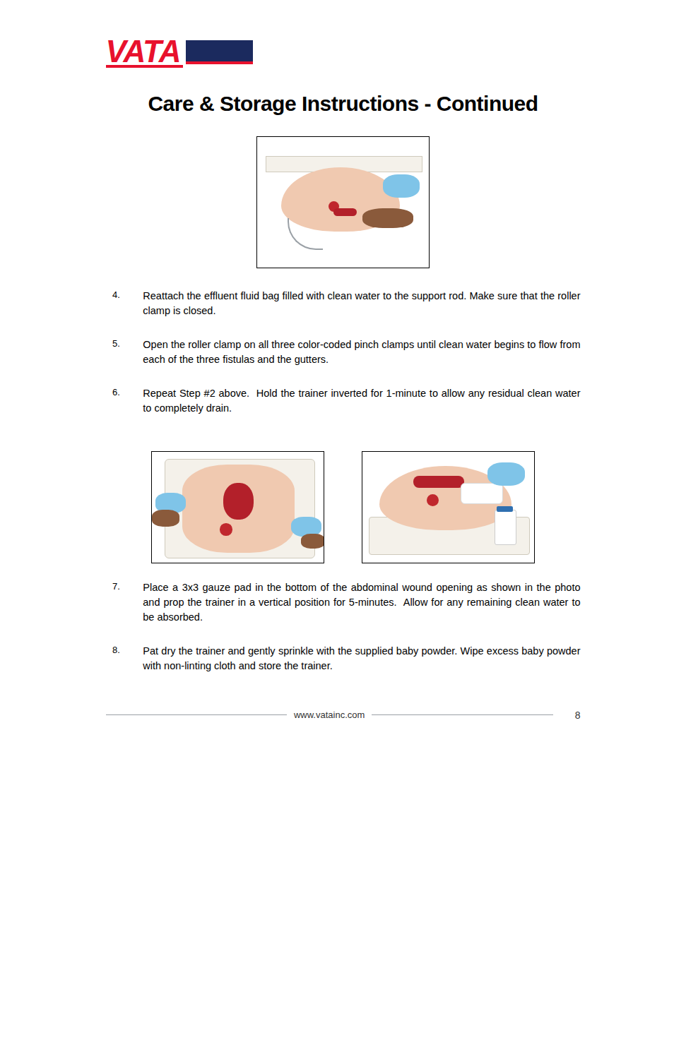VATA
Care & Storage Instructions - Continued
Reattach the effluent fluid bag filled with clean water to the support rod. Make sure that the roller clamp is closed.
Open the roller clamp on all three color-coded pinch clamps until clean water begins to flow from each of the three fistulas and the gutters.
Repeat Step #2 above. Hold the trainer inverted for 1-minute to allow any residual clean water to completely drain.
Place a 3x3 gauze pad in the bottom of the abdominal wound opening as shown in the photo and prop the trainer in a vertical position for 5-minutes. Allow for any remaining clean water to be absorbed.
Pat dry the trainer and gently sprinkle with the supplied baby powder. Wipe excess baby powder with non-linting cloth and store the trainer.
www.vatainc.com
8